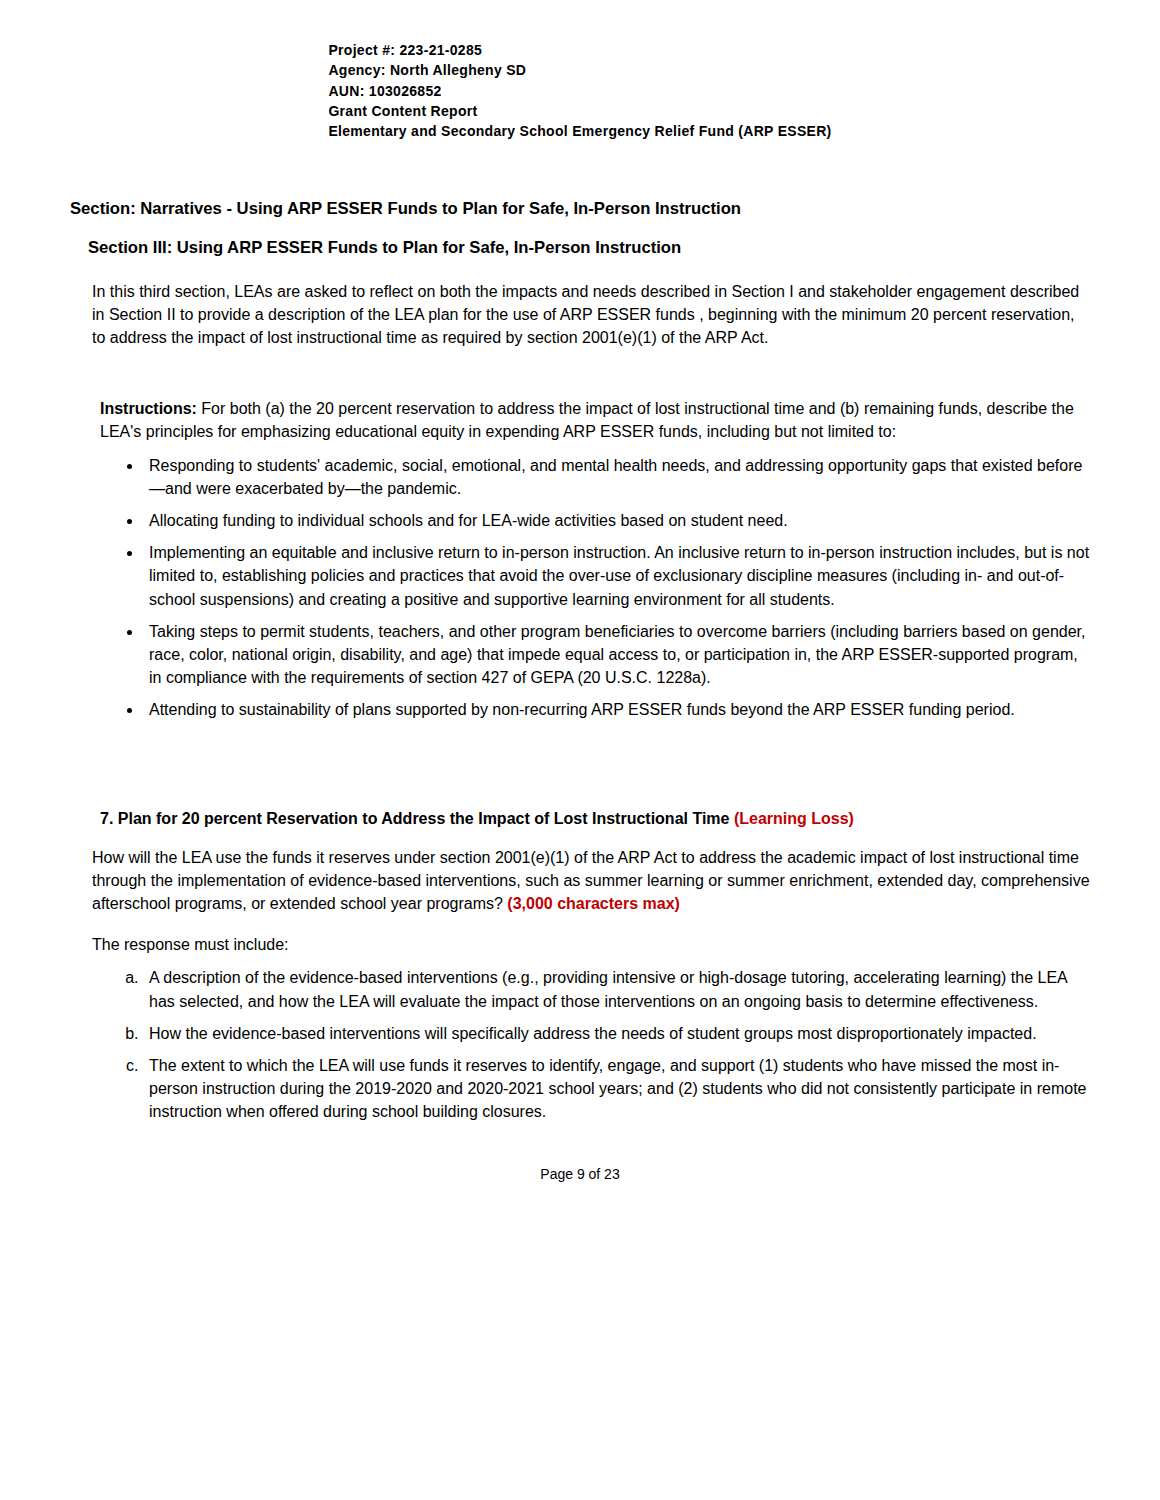Project #: 223-21-0285
Agency: North Allegheny SD
AUN: 103026852
Grant Content Report
Elementary and Secondary School Emergency Relief Fund (ARP ESSER)
Section: Narratives - Using ARP ESSER Funds to Plan for Safe, In-Person Instruction
Section III: Using ARP ESSER Funds to Plan for Safe, In-Person Instruction
In this third section, LEAs are asked to reflect on both the impacts and needs described in Section I and stakeholder engagement described in Section II to provide a description of the LEA plan for the use of ARP ESSER funds , beginning with the minimum 20 percent reservation, to address the impact of lost instructional time as required by section 2001(e)(1) of the ARP Act.
Instructions: For both (a) the 20 percent reservation to address the impact of lost instructional time and (b) remaining funds, describe the LEA's principles for emphasizing educational equity in expending ARP ESSER funds, including but not limited to:
Responding to students' academic, social, emotional, and mental health needs, and addressing opportunity gaps that existed before—and were exacerbated by—the pandemic.
Allocating funding to individual schools and for LEA-wide activities based on student need.
Implementing an equitable and inclusive return to in-person instruction. An inclusive return to in-person instruction includes, but is not limited to, establishing policies and practices that avoid the over-use of exclusionary discipline measures (including in- and out-of-school suspensions) and creating a positive and supportive learning environment for all students.
Taking steps to permit students, teachers, and other program beneficiaries to overcome barriers (including barriers based on gender, race, color, national origin, disability, and age) that impede equal access to, or participation in, the ARP ESSER-supported program, in compliance with the requirements of section 427 of GEPA (20 U.S.C. 1228a).
Attending to sustainability of plans supported by non-recurring ARP ESSER funds beyond the ARP ESSER funding period.
7. Plan for 20 percent Reservation to Address the Impact of Lost Instructional Time (Learning Loss)
How will the LEA use the funds it reserves under section 2001(e)(1) of the ARP Act to address the academic impact of lost instructional time through the implementation of evidence-based interventions, such as summer learning or summer enrichment, extended day, comprehensive afterschool programs, or extended school year programs? (3,000 characters max)
The response must include:
A description of the evidence-based interventions (e.g., providing intensive or high-dosage tutoring, accelerating learning) the LEA has selected, and how the LEA will evaluate the impact of those interventions on an ongoing basis to determine effectiveness.
How the evidence-based interventions will specifically address the needs of student groups most disproportionately impacted.
The extent to which the LEA will use funds it reserves to identify, engage, and support (1) students who have missed the most in-person instruction during the 2019-2020 and 2020-2021 school years; and (2) students who did not consistently participate in remote instruction when offered during school building closures.
Page 9 of 23